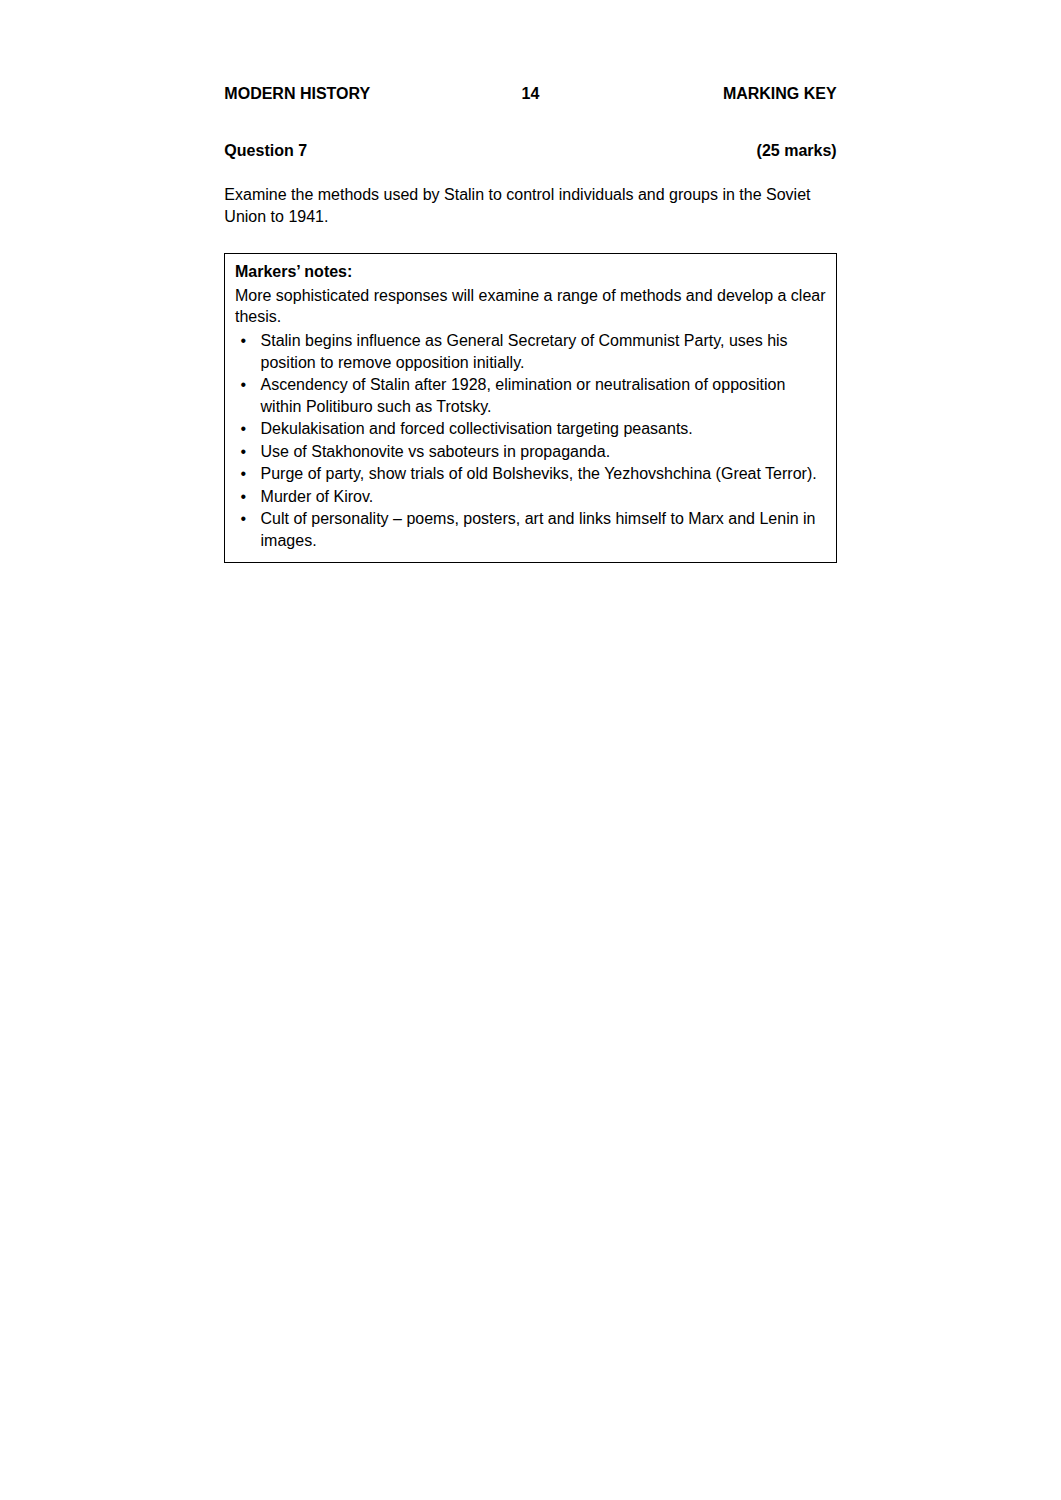MODERN HISTORY
14
MARKING KEY
Question 7 (25 marks)
Examine the methods used by Stalin to control individuals and groups in the Soviet Union to 1941.
Markers’ notes:
More sophisticated responses will examine a range of methods and develop a clear thesis.
Stalin begins influence as General Secretary of Communist Party, uses his position to remove opposition initially.
Ascendency of Stalin after 1928, elimination or neutralisation of opposition within Politiburo such as Trotsky.
Dekulakisation and forced collectivisation targeting peasants.
Use of Stakhonovite vs saboteurs in propaganda.
Purge of party, show trials of old Bolsheviks, the Yezhovshchina (Great Terror).
Murder of Kirov.
Cult of personality – poems, posters, art and links himself to Marx and Lenin in images.